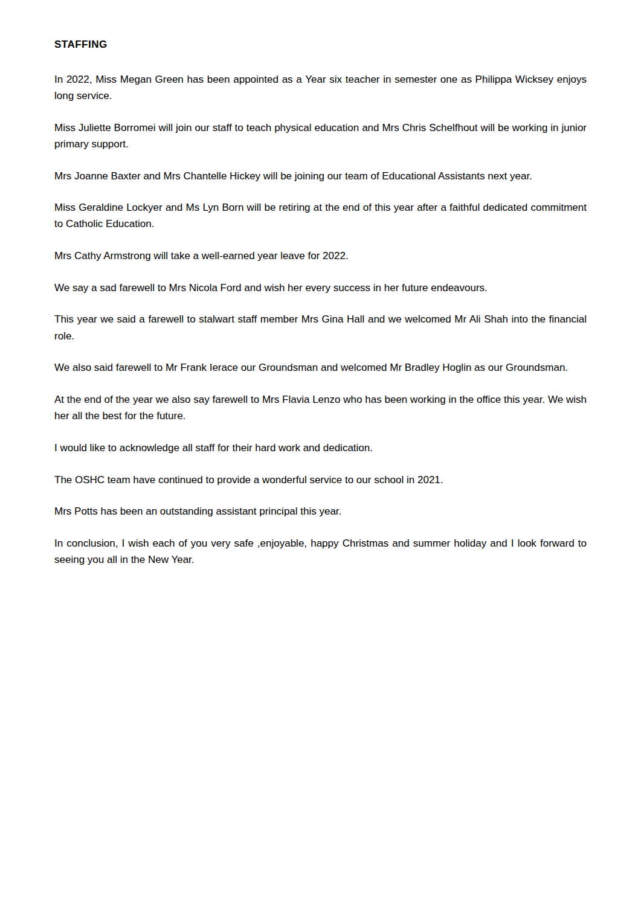STAFFING
In 2022, Miss Megan Green has been appointed as a Year six teacher in semester one as Philippa Wicksey enjoys long service.
Miss Juliette Borromei will join our staff to teach physical education and Mrs Chris Schelfhout will be working in junior primary support.
Mrs Joanne Baxter and Mrs Chantelle Hickey will be joining our team of Educational Assistants next year.
Miss Geraldine Lockyer and Ms Lyn Born will be retiring at the end of this year after a faithful dedicated commitment to Catholic Education.
Mrs Cathy Armstrong will take a well-earned year leave for 2022.
We say a sad farewell to Mrs Nicola Ford and wish her every success in her future endeavours.
This year we said a farewell to stalwart staff member Mrs Gina Hall and we welcomed Mr Ali Shah into the financial role.
We also said farewell to Mr Frank Ierace our Groundsman and welcomed Mr Bradley Hoglin as our Groundsman.
At the end of the year we also say farewell to Mrs Flavia Lenzo who has been working in the office this year. We wish her all the best for the future.
I would like to acknowledge all staff for their hard work and dedication.
The OSHC team have continued to provide a wonderful service to our school in 2021.
Mrs Potts has been an outstanding assistant principal this year.
In conclusion, I wish each of you very safe ,enjoyable, happy Christmas and summer holiday and I look forward to seeing you all in the New Year.